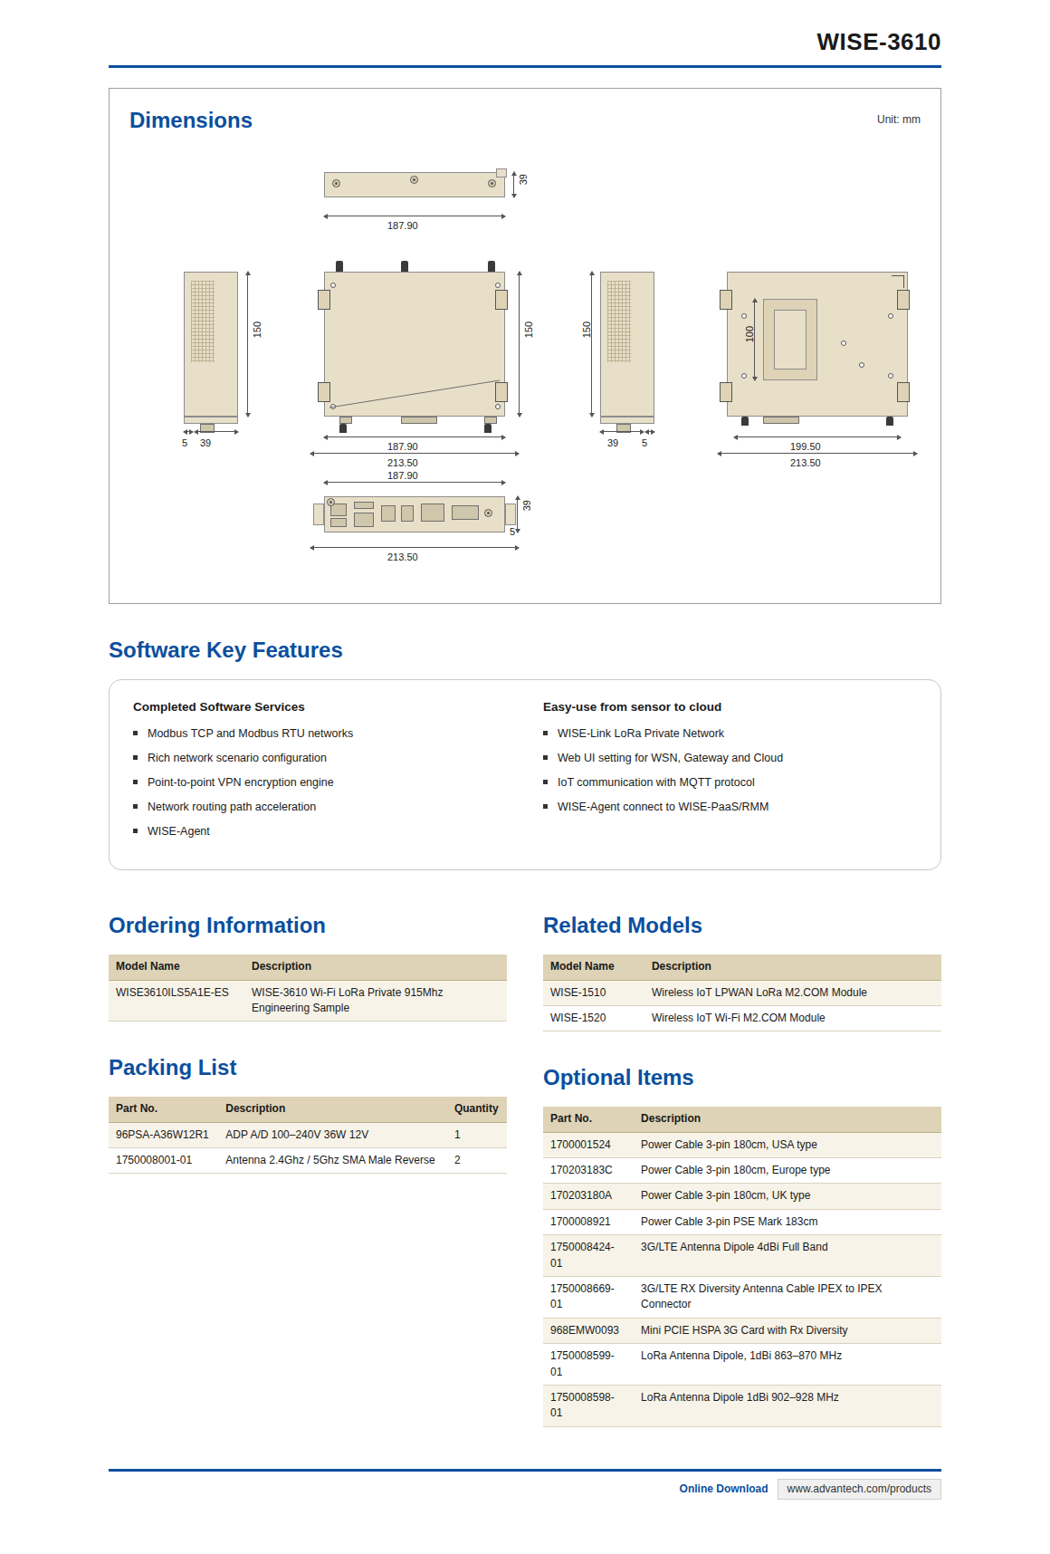WISE-3610
Dimensions
Unit: mm
39
187.90
150
5
39
150
187.90
213.50
150
39
5
100
199.50
213.50
187.90
5
39
213.50
Software Key Features
Completed Software Services
Modbus TCP and Modbus RTU networks
Rich network scenario configuration
Point-to-point VPN encryption engine
Network routing path acceleration
WISE-Agent
Easy-use from sensor to cloud
WISE-Link LoRa Private Network
Web UI setting for WSN, Gateway and Cloud
IoT communication with MQTT protocol
WISE-Agent connect to WISE-PaaS/RMM
Ordering Information
| Model Name | Description |
| --- | --- |
| WISE3610ILS5A1E-ES | WISE-3610 Wi-Fi LoRa Private 915Mhz Engineering Sample |
Packing List
| Part No. | Description | Quantity |
| --- | --- | --- |
| 96PSA-A36W12R1 | ADP A/D 100–240V 36W 12V | 1 |
| 1750008001-01 | Antenna 2.4Ghz / 5Ghz SMA Male Reverse | 2 |
Related Models
| Model Name | Description |
| --- | --- |
| WISE-1510 | Wireless IoT LPWAN LoRa M2.COM Module |
| WISE-1520 | Wireless IoT Wi-Fi M2.COM Module |
Optional Items
| Part No. | Description |
| --- | --- |
| 1700001524 | Power Cable 3-pin 180cm, USA type |
| 170203183C | Power Cable 3-pin 180cm, Europe type |
| 170203180A | Power Cable 3-pin 180cm, UK type |
| 1700008921 | Power Cable 3-pin PSE Mark 183cm |
| 1750008424-01 | 3G/LTE Antenna Dipole 4dBi Full Band |
| 1750008669-01 | 3G/LTE RX Diversity Antenna Cable IPEX to IPEX Connector |
| 968EMW0093 | Mini PCIE HSPA 3G Card with Rx Diversity |
| 1750008599-01 | LoRa Antenna Dipole, 1dBi 863–870 MHz |
| 1750008598-01 | LoRa Antenna Dipole 1dBi 902–928 MHz |
Online Download www.advantech.com/products